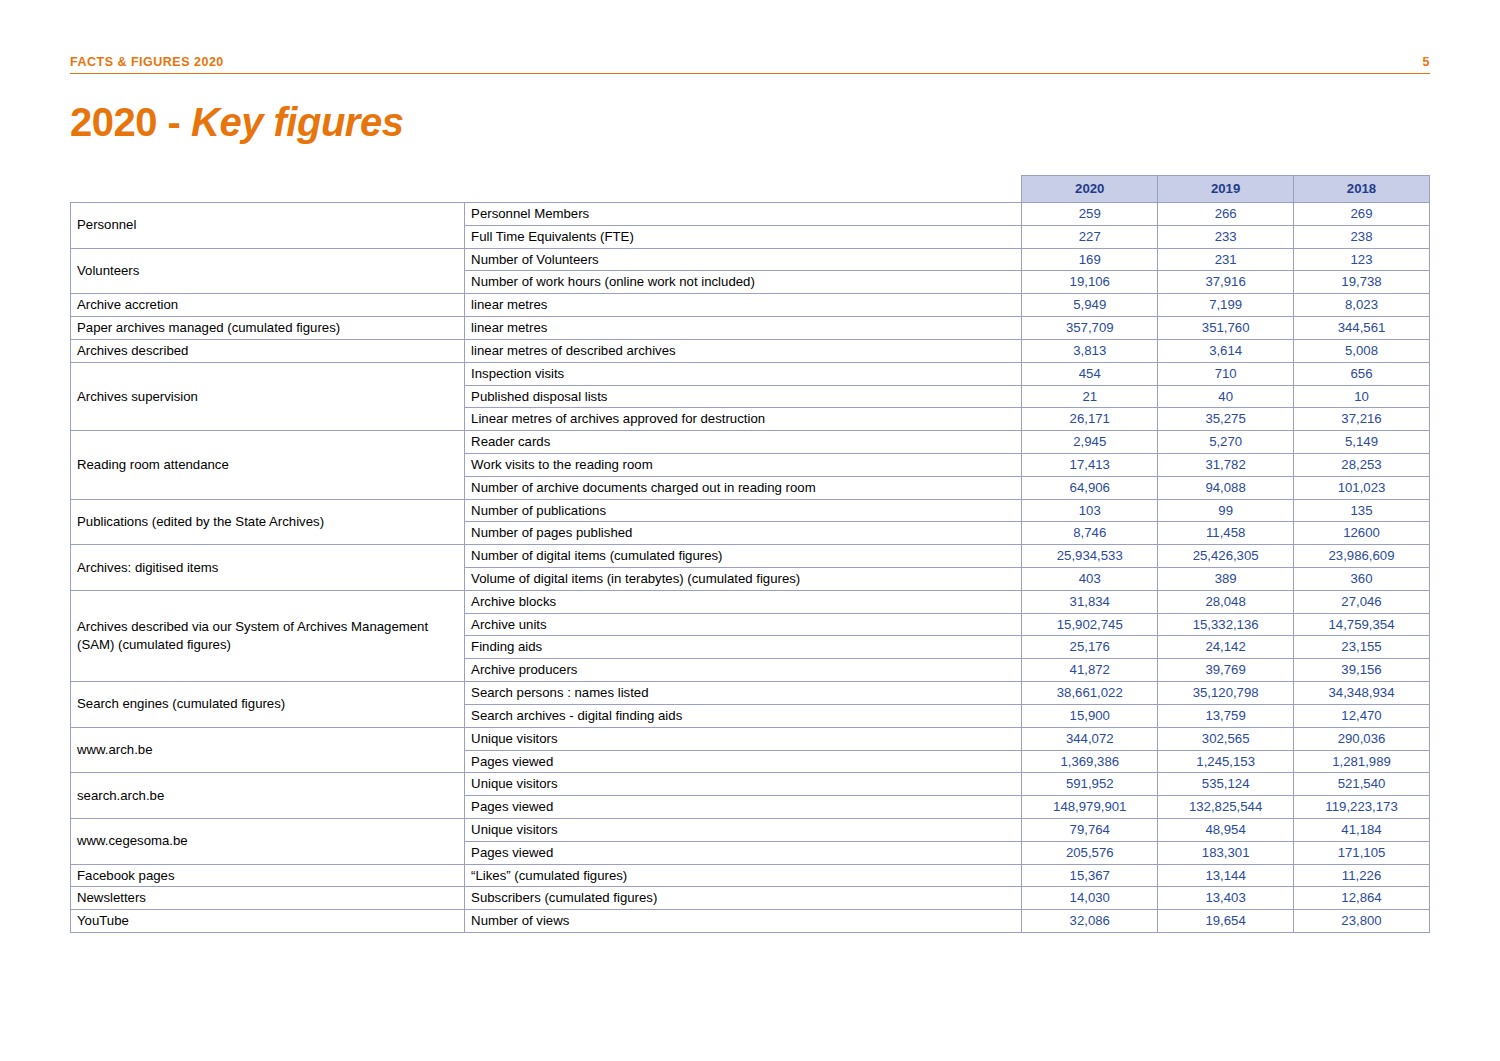FACTS & FIGURES 2020
5
2020 - Key figures
| | | 2020 | 2019 | 2018 |
| --- | --- | --- | --- | --- |
| Personnel | Personnel Members | 259 | 266 | 269 |
| Full Time Equivalents (FTE) | 227 | 233 | 238 |
| Volunteers | Number of Volunteers | 169 | 231 | 123 |
| Number of work hours (online work not included) | 19,106 | 37,916 | 19,738 |
| Archive accretion | linear metres | 5,949 | 7,199 | 8,023 |
| Paper archives managed (cumulated figures) | linear metres | 357,709 | 351,760 | 344,561 |
| Archives described | linear metres of described archives | 3,813 | 3,614 | 5,008 |
| Archives supervision | Inspection visits | 454 | 710 | 656 |
| Published disposal lists | 21 | 40 | 10 |
| Linear metres of archives approved for destruction | 26,171 | 35,275 | 37,216 |
| Reading room attendance | Reader cards | 2,945 | 5,270 | 5,149 |
| Work visits to the reading room | 17,413 | 31,782 | 28,253 |
| Number of archive documents charged out in reading room | 64,906 | 94,088 | 101,023 |
| Publications (edited by the State Archives) | Number of publications | 103 | 99 | 135 |
| Number of pages published | 8,746 | 11,458 | 12600 |
| Archives: digitised items | Number of digital items (cumulated figures) | 25,934,533 | 25,426,305 | 23,986,609 |
| Volume of digital items (in terabytes) (cumulated figures) | 403 | 389 | 360 |
| Archives described via our System of Archives Management (SAM) (cumulated figures) | Archive blocks | 31,834 | 28,048 | 27,046 |
| Archive units | 15,902,745 | 15,332,136 | 14,759,354 |
| Finding aids | 25,176 | 24,142 | 23,155 |
| Archive producers | 41,872 | 39,769 | 39,156 |
| Search engines (cumulated figures) | Search persons : names listed | 38,661,022 | 35,120,798 | 34,348,934 |
| Search archives - digital finding aids | 15,900 | 13,759 | 12,470 |
| www.arch.be | Unique visitors | 344,072 | 302,565 | 290,036 |
| Pages viewed | 1,369,386 | 1,245,153 | 1,281,989 |
| search.arch.be | Unique visitors | 591,952 | 535,124 | 521,540 |
| Pages viewed | 148,979,901 | 132,825,544 | 119,223,173 |
| www.cegesoma.be | Unique visitors | 79,764 | 48,954 | 41,184 |
| Pages viewed | 205,576 | 183,301 | 171,105 |
| Facebook pages | “Likes” (cumulated figures) | 15,367 | 13,144 | 11,226 |
| Newsletters | Subscribers (cumulated figures) | 14,030 | 13,403 | 12,864 |
| YouTube | Number of views | 32,086 | 19,654 | 23,800 |